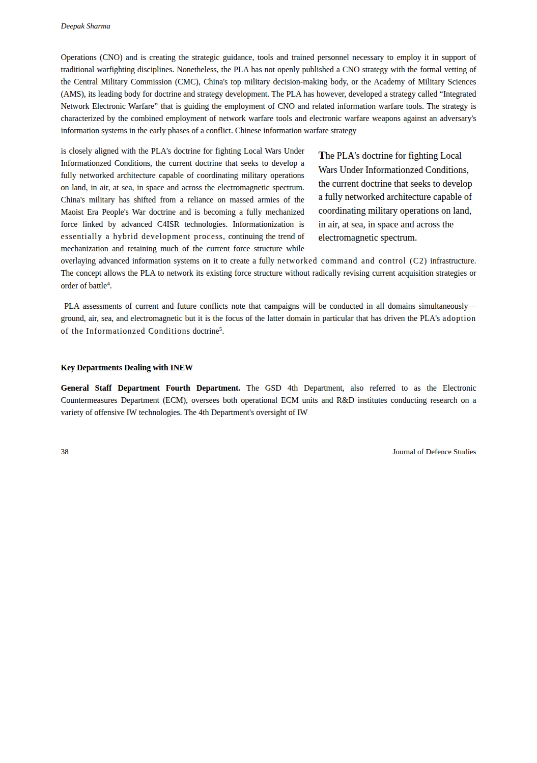Deepak Sharma
Operations (CNO) and is creating the strategic guidance, tools and trained personnel necessary to employ it in support of traditional warfighting disciplines. Nonetheless, the PLA has not openly published a CNO strategy with the formal vetting of the Central Military Commission (CMC), China's top military decision-making body, or the Academy of Military Sciences (AMS), its leading body for doctrine and strategy development. The PLA has however, developed a strategy called “Integrated Network Electronic Warfare” that is guiding the employment of CNO and related information warfare tools. The strategy is characterized by the combined employment of network warfare tools and electronic warfare weapons against an adversary's information systems in the early phases of a conflict. Chinese information warfare strategy
The PLA's doctrine for fighting Local Wars Under Informationzed Conditions, the current doctrine that seeks to develop a fully networked architecture capable of coordinating military operations on land, in air, at sea, in space and across the electromagnetic spectrum.
is closely aligned with the PLA's doctrine for fighting Local Wars Under Informationzed Conditions, the current doctrine that seeks to develop a fully networked architecture capable of coordinating military operations on land, in air, at sea, in space and across the electromagnetic spectrum. China's military has shifted from a reliance on massed armies of the Maoist Era People's War doctrine and is becoming a fully mechanized force linked by advanced C4ISR technologies. Informationization is essentially a hybrid development process, continuing the trend of mechanization and retaining much of the current force structure while overlaying advanced information systems on it to create a fully networked command and control (C2) infrastructure. The concept allows the PLA to network its existing force structure without radically revising current acquisition strategies or order of battle4.
PLA assessments of current and future conflicts note that campaigns will be conducted in all domains simultaneously—ground, air, sea, and electromagnetic but it is the focus of the latter domain in particular that has driven the PLA's adoption of the Informationzed Conditions doctrine5.
Key Departments Dealing with INEW
General Staff Department Fourth Department. The GSD 4th Department, also referred to as the Electronic Countermeasures Department (ECM), oversees both operational ECM units and R&D institutes conducting research on a variety of offensive IW technologies. The 4th Department's oversight of IW
38 Journal of Defence Studies